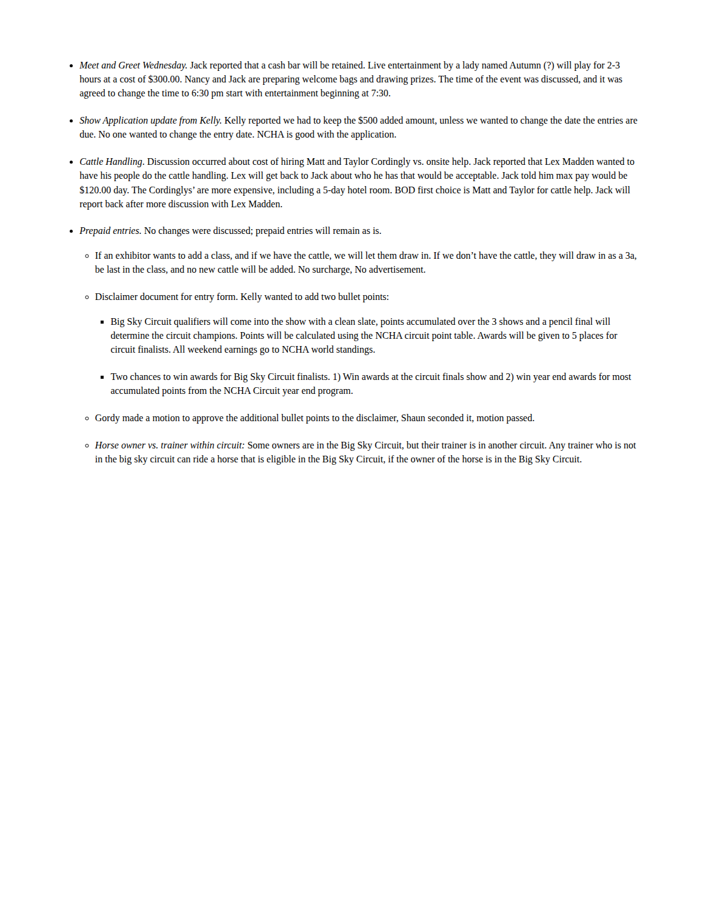Meet and Greet Wednesday. Jack reported that a cash bar will be retained. Live entertainment by a lady named Autumn (?) will play for 2-3 hours at a cost of $300.00. Nancy and Jack are preparing welcome bags and drawing prizes. The time of the event was discussed, and it was agreed to change the time to 6:30 pm start with entertainment beginning at 7:30.
Show Application update from Kelly. Kelly reported we had to keep the $500 added amount, unless we wanted to change the date the entries are due. No one wanted to change the entry date. NCHA is good with the application.
Cattle Handling. Discussion occurred about cost of hiring Matt and Taylor Cordingly vs. onsite help. Jack reported that Lex Madden wanted to have his people do the cattle handling. Lex will get back to Jack about who he has that would be acceptable. Jack told him max pay would be $120.00 day. The Cordinglys’ are more expensive, including a 5-day hotel room. BOD first choice is Matt and Taylor for cattle help. Jack will report back after more discussion with Lex Madden.
Prepaid entries. No changes were discussed; prepaid entries will remain as is.
If an exhibitor wants to add a class, and if we have the cattle, we will let them draw in. If we don’t have the cattle, they will draw in as a 3a, be last in the class, and no new cattle will be added. No surcharge, No advertisement.
Disclaimer document for entry form. Kelly wanted to add two bullet points:
Big Sky Circuit qualifiers will come into the show with a clean slate, points accumulated over the 3 shows and a pencil final will determine the circuit champions. Points will be calculated using the NCHA circuit point table. Awards will be given to 5 places for circuit finalists. All weekend earnings go to NCHA world standings.
Two chances to win awards for Big Sky Circuit finalists. 1) Win awards at the circuit finals show and 2) win year end awards for most accumulated points from the NCHA Circuit year end program.
Gordy made a motion to approve the additional bullet points to the disclaimer, Shaun seconded it, motion passed.
Horse owner vs. trainer within circuit: Some owners are in the Big Sky Circuit, but their trainer is in another circuit. Any trainer who is not in the big sky circuit can ride a horse that is eligible in the Big Sky Circuit, if the owner of the horse is in the Big Sky Circuit.